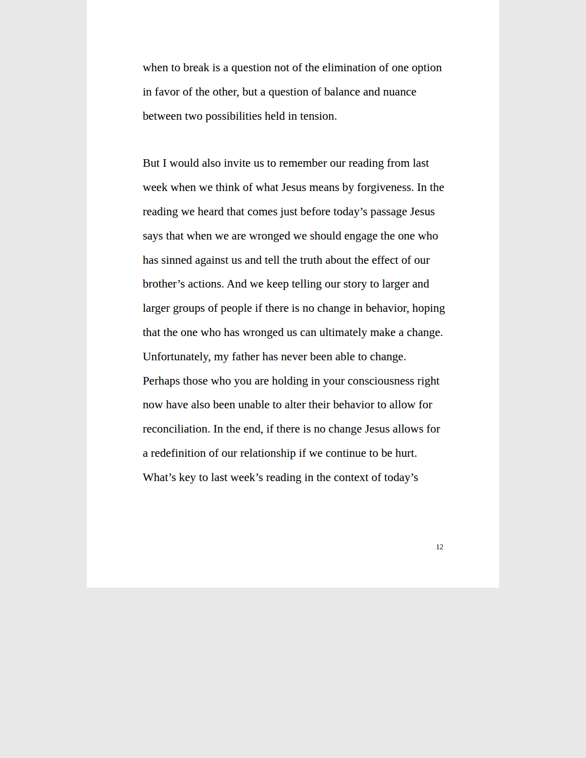when to break is a question not of the elimination of one option in favor of the other, but a question of balance and nuance between two possibilities held in tension.
But I would also invite us to remember our reading from last week when we think of what Jesus means by forgiveness. In the reading we heard that comes just before today’s passage Jesus says that when we are wronged we should engage the one who has sinned against us and tell the truth about the effect of our brother’s actions. And we keep telling our story to larger and larger groups of people if there is no change in behavior, hoping that the one who has wronged us can ultimately make a change. Unfortunately, my father has never been able to change. Perhaps those who you are holding in your consciousness right now have also been unable to alter their behavior to allow for reconciliation. In the end, if there is no change Jesus allows for a redefinition of our relationship if we continue to be hurt. What’s key to last week’s reading in the context of today’s
12